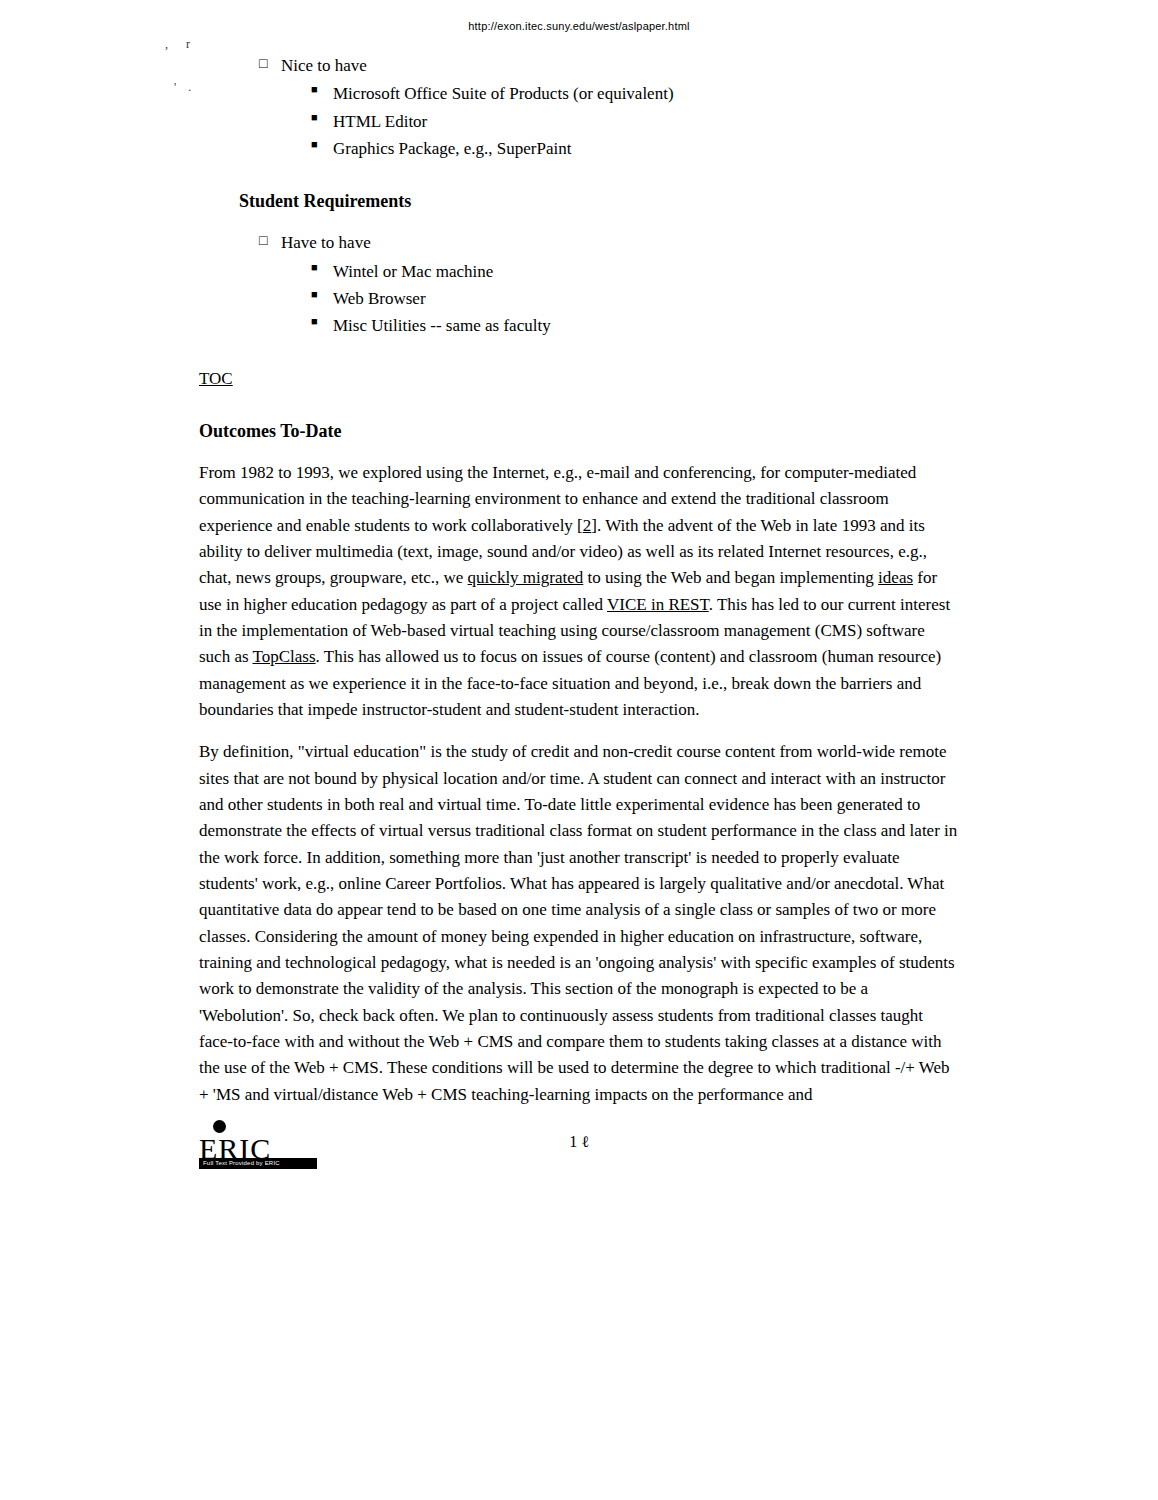, r
' .
http://exon.itec.suny.edu/west/aslpaper.html
Nice to have
Microsoft Office Suite of Products (or equivalent)
HTML Editor
Graphics Package, e.g., SuperPaint
Student Requirements
Have to have
Wintel or Mac machine
Web Browser
Misc Utilities -- same as faculty
TOC
Outcomes To-Date
From 1982 to 1993, we explored using the Internet, e.g., e-mail and conferencing, for computer-mediated communication in the teaching-learning environment to enhance and extend the traditional classroom experience and enable students to work collaboratively [2]. With the advent of the Web in late 1993 and its ability to deliver multimedia (text, image, sound and/or video) as well as its related Internet resources, e.g., chat, news groups, groupware, etc., we quickly migrated to using the Web and began implementing ideas for use in higher education pedagogy as part of a project called VICE in REST. This has led to our current interest in the implementation of Web-based virtual teaching using course/classroom management (CMS) software such as TopClass. This has allowed us to focus on issues of course (content) and classroom (human resource) management as we experience it in the face-to-face situation and beyond, i.e., break down the barriers and boundaries that impede instructor-student and student-student interaction.
By definition, "virtual education" is the study of credit and non-credit course content from world-wide remote sites that are not bound by physical location and/or time. A student can connect and interact with an instructor and other students in both real and virtual time. To-date little experimental evidence has been generated to demonstrate the effects of virtual versus traditional class format on student performance in the class and later in the work force. In addition, something more than 'just another transcript' is needed to properly evaluate students' work, e.g., online Career Portfolios. What has appeared is largely qualitative and/or anecdotal. What quantitative data do appear tend to be based on one time analysis of a single class or samples of two or more classes. Considering the amount of money being expended in higher education on infrastructure, software, training and technological pedagogy, what is needed is an 'ongoing analysis' with specific examples of students work to demonstrate the validity of the analysis. This section of the monograph is expected to be a 'Webolution'. So, check back often. We plan to continuously assess students from traditional classes taught face-to-face with and without the Web + CMS and compare them to students taking classes at a distance with the use of the Web + CMS. These conditions will be used to determine the degree to which traditional -/+ Web + 'MS and virtual/distance Web + CMS teaching-learning impacts on the performance and
ERIC
Full Text Provided by ERIC
1 ℓ